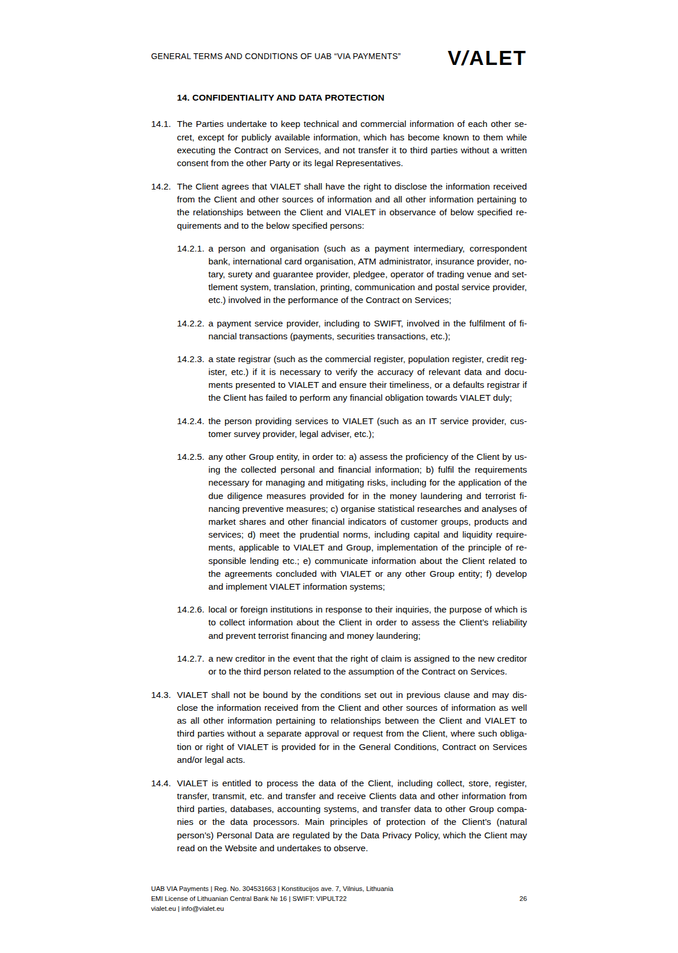General terms and conditions of UAB “VIA Payments”
V/ALET
14. Confidentiality and data protection
14.1.
The Parties undertake to keep technical and commercial information of each other secret, except for publicly available information, which has become known to them while executing the Contract on Services, and not transfer it to third parties without a written consent from the other Party or its legal Representatives.
14.2.
The Client agrees that VIALET shall have the right to disclose the information received from the Client and other sources of information and all other information pertaining to the relationships between the Client and VIALET in observance of below specified requirements and to the below specified persons:
14.2.1.
a person and organisation (such as a payment intermediary, correspondent bank, international card organisation, ATM administrator, insurance provider, notary, surety and guarantee provider, pledgee, operator of trading venue and settlement system, translation, printing, communication and postal service provider, etc.) involved in the performance of the Contract on Services;
14.2.2.
a payment service provider, including to SWIFT, involved in the fulfilment of financial transactions (payments, securities transactions, etc.);
14.2.3.
a state registrar (such as the commercial register, population register, credit register, etc.) if it is necessary to verify the accuracy of relevant data and documents presented to VIALET and ensure their timeliness, or a defaults registrar if the Client has failed to perform any financial obligation towards VIALET duly;
14.2.4.
the person providing services to VIALET (such as an IT service provider, customer survey provider, legal adviser, etc.);
14.2.5.
any other Group entity, in order to: a) assess the proficiency of the Client by using the collected personal and financial information; b) fulfil the requirements necessary for managing and mitigating risks, including for the application of the due diligence measures provided for in the money laundering and terrorist financing preventive measures; c) organise statistical researches and analyses of market shares and other financial indicators of customer groups, products and services; d) meet the prudential norms, including capital and liquidity requirements, applicable to VIALET and Group, implementation of the principle of responsible lending etc.; e) communicate information about the Client related to the agreements concluded with VIALET or any other Group entity; f) develop and implement VIALET information systems;
14.2.6.
local or foreign institutions in response to their inquiries, the purpose of which is to collect information about the Client in order to assess the Client’s reliability and prevent terrorist financing and money laundering;
14.2.7.
a new creditor in the event that the right of claim is assigned to the new creditor or to the third person related to the assumption of the Contract on Services.
14.3.
VIALET shall not be bound by the conditions set out in previous clause and may disclose the information received from the Client and other sources of information as well as all other information pertaining to relationships between the Client and VIALET to third parties without a separate approval or request from the Client, where such obligation or right of VIALET is provided for in the General Conditions, Contract on Services and/or legal acts.
14.4.
VIALET is entitled to process the data of the Client, including collect, store, register, transfer, transmit, etc. and transfer and receive Clients data and other information from third parties, databases, accounting systems, and transfer data to other Group companies or the data processors. Main principles of protection of the Client’s (natural person’s) Personal Data are regulated by the Data Privacy Policy, which the Client may read on the Website and undertakes to observe.
UAB VIA Payments | Reg. No. 304531663 | Konstitucijos ave. 7, Vilnius, Lithuania
EMI License of Lithuanian Central Bank № 16 | SWIFT: VIPULT22
vialet.eu | info@vialet.eu
26